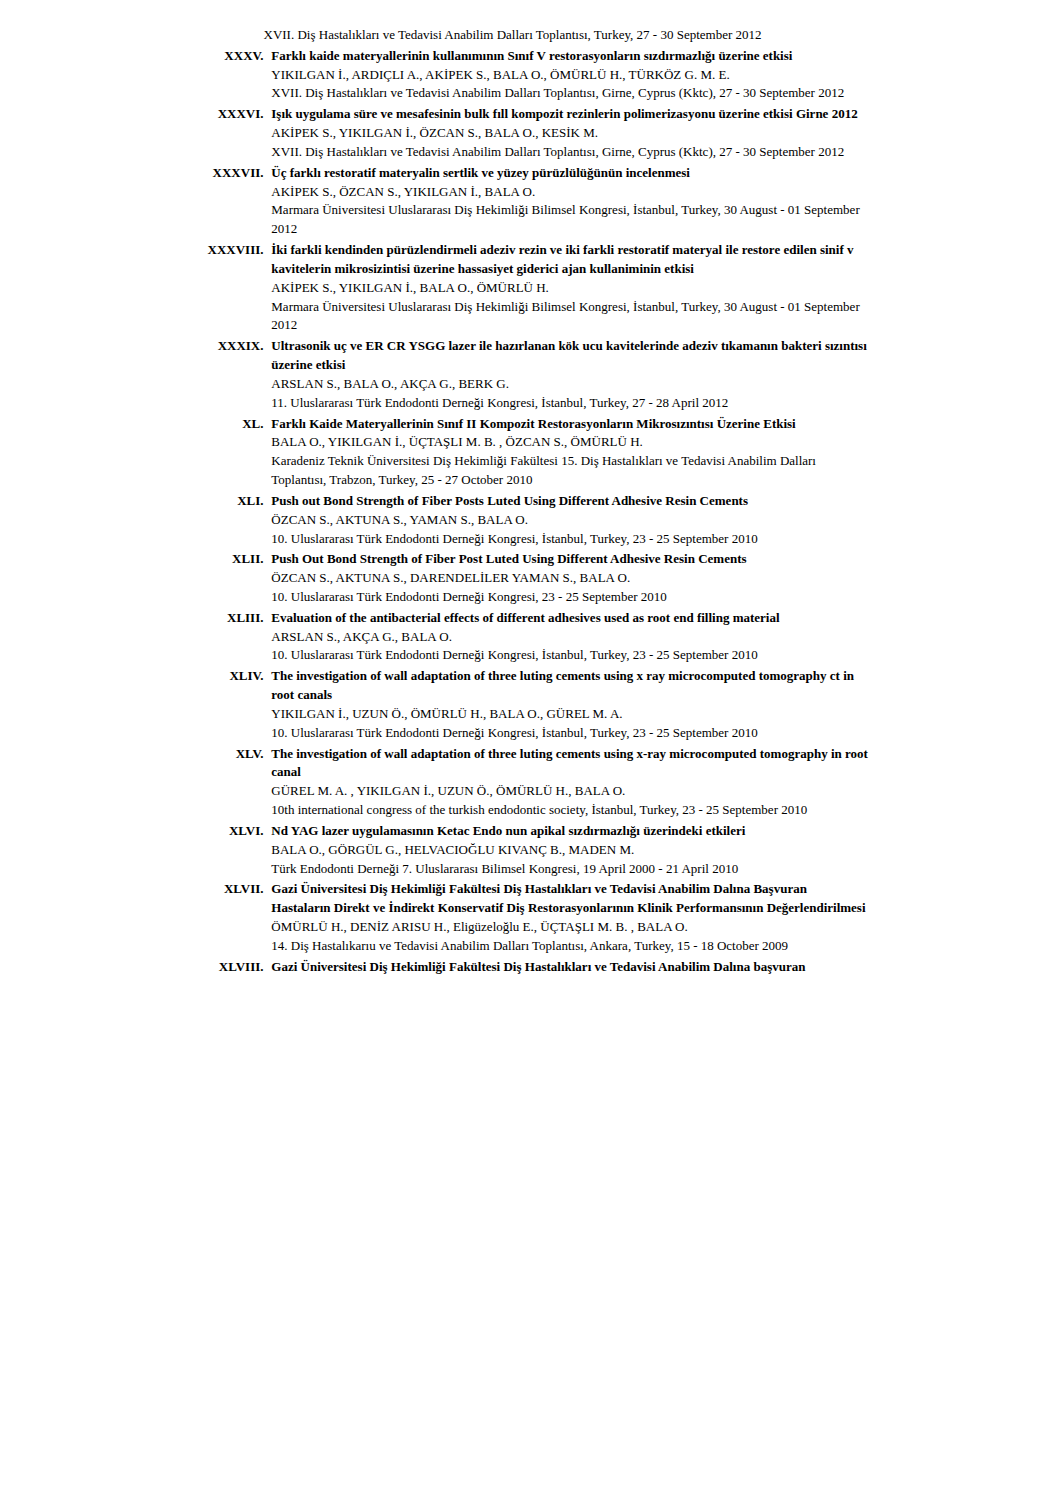XVII. Diş Hastalıkları ve Tedavisi Anabilim Dalları Toplantısı, Turkey, 27 - 30 September 2012
XXXV.
Farklı kaide materyallerinin kullanımının Sınıf V restorasyonların sızdırmazlığı üzerine etkisi
YIKILGAN İ., ARDIÇLI A., AKİPEK S., BALA O., ÖMÜRLÜ H., TÜRKÖZ G. M. E.
XVII. Diş Hastalıkları ve Tedavisi Anabilim Dalları Toplantısı, Girne, Cyprus (Kktc), 27 - 30 September 2012
XXXVI.
Işık uygulama süre ve mesafesinin bulk fıll kompozit rezinlerin polimerizasyonu üzerine etkisi Girne 2012
AKİPEK S., YIKILGAN İ., ÖZCAN S., BALA O., KESİK M.
XVII. Diş Hastalıkları ve Tedavisi Anabilim Dalları Toplantısı, Girne, Cyprus (Kktc), 27 - 30 September 2012
XXXVII.
Üç farklı restoratif materyalin sertlik ve yüzey pürüzlülüğünün incelenmesi
AKİPEK S., ÖZCAN S., YIKILGAN İ., BALA O.
Marmara Üniversitesi Uluslararası Diş Hekimliği Bilimsel Kongresi, İstanbul, Turkey, 30 August - 01 September 2012
XXXVIII.
İki farkli kendinden pürüzlendirmeli adeziv rezin ve iki farkli restoratif materyal ile restore edilen sinif v kavitelerin mikrosizintisi üzerine hassasiyet giderici ajan kullaniminin etkisi
AKİPEK S., YIKILGAN İ., BALA O., ÖMÜRLÜ H.
Marmara Üniversitesi Uluslararası Diş Hekimliği Bilimsel Kongresi, İstanbul, Turkey, 30 August - 01 September 2012
XXXIX.
Ultrasonik uç ve ER CR YSGG lazer ile hazırlanan kök ucu kavitelerinde adeziv tıkamanın bakteri sızıntısı üzerine etkisi
ARSLAN S., BALA O., AKÇA G., BERK G.
11. Uluslararası Türk Endodonti Derneği Kongresi, İstanbul, Turkey, 27 - 28 April 2012
XL.
Farklı Kaide Materyallerinin Sınıf II Kompozit Restorasyonların Mikrosızıntısı Üzerine Etkisi
BALA O., YIKILGAN İ., ÜÇTAŞLI M. B. , ÖZCAN S., ÖMÜRLÜ H.
Karadeniz Teknik Üniversitesi Diş Hekimliği Fakültesi 15. Diş Hastalıkları ve Tedavisi Anabilim Dalları Toplantısı, Trabzon, Turkey, 25 - 27 October 2010
XLI.
Push out Bond Strength of Fiber Posts Luted Using Different Adhesive Resin Cements
ÖZCAN S., AKTUNA S., YAMAN S., BALA O.
10. Uluslararası Türk Endodonti Derneği Kongresi, İstanbul, Turkey, 23 - 25 September 2010
XLII.
Push Out Bond Strength of Fiber Post Luted Using Different Adhesive Resin Cements
ÖZCAN S., AKTUNA S., DARENDELİLER YAMAN S., BALA O.
10. Uluslararası Türk Endodonti Derneği Kongresi, 23 - 25 September 2010
XLIII.
Evaluation of the antibacterial effects of different adhesives used as root end filling material
ARSLAN S., AKÇA G., BALA O.
10. Uluslararası Türk Endodonti Derneği Kongresi, İstanbul, Turkey, 23 - 25 September 2010
XLIV.
The investigation of wall adaptation of three luting cements using x ray microcomputed tomography ct in root canals
YIKILGAN İ., UZUN Ö., ÖMÜRLÜ H., BALA O., GÜREL M. A.
10. Uluslararası Türk Endodonti Derneği Kongresi, İstanbul, Turkey, 23 - 25 September 2010
XLV.
The investigation of wall adaptation of three luting cements using x-ray microcomputed tomography in root canal
GÜREL M. A. , YIKILGAN İ., UZUN Ö., ÖMÜRLÜ H., BALA O.
10th international congress of the turkish endodontic society, İstanbul, Turkey, 23 - 25 September 2010
XLVI.
Nd YAG lazer uygulamasının Ketac Endo nun apikal sızdırmazlığı üzerindeki etkileri
BALA O., GÖRGÜL G., HELVACIOĞLU KIVANÇ B., MADEN M.
Türk Endodonti Derneği 7. Uluslararası Bilimsel Kongresi, 19 April 2000 - 21 April 2010
XLVII.
Gazi Üniversitesi Diş Hekimliği Fakültesi Diş Hastalıkları ve Tedavisi Anabilim Dalına Başvuran Hastaların Direkt ve İndirekt Konservatif Diş Restorasyonlarının Klinik Performansının Değerlendirilmesi
ÖMÜRLÜ H., DENİZ ARISU H., Eligüzeloğlu E., ÜÇTAŞLI M. B. , BALA O.
14. Diş Hastalıkarıu ve Tedavisi Anabilim Dalları Toplantısı, Ankara, Turkey, 15 - 18 October 2009
XLVIII.
Gazi Üniversitesi Diş Hekimliği Fakültesi Diş Hastalıkları ve Tedavisi Anabilim Dalına başvuran